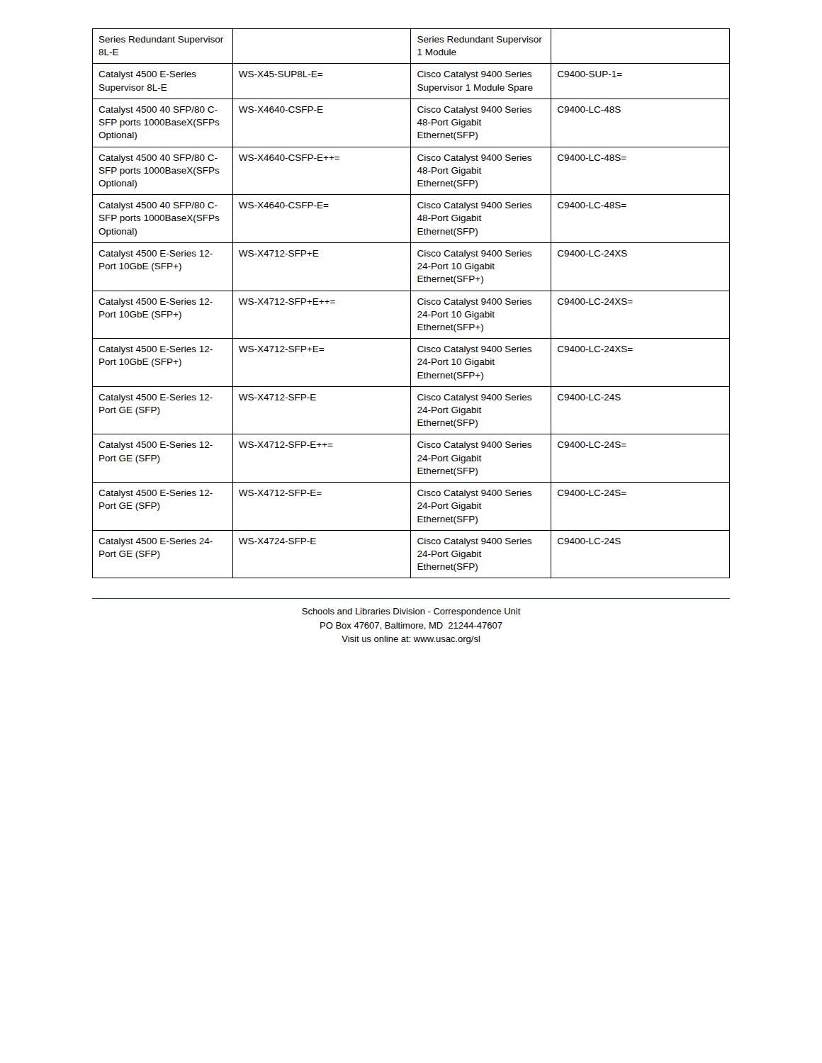| Series Redundant Supervisor 8L-E | | Series Redundant Supervisor 1 Module | |
| Catalyst 4500 E-Series Supervisor 8L-E | WS-X45-SUP8L-E= | Cisco Catalyst 9400 Series Supervisor 1 Module Spare | C9400-SUP-1= |
| Catalyst 4500 40 SFP/80 C-SFP ports 1000BaseX(SFPs Optional) | WS-X4640-CSFP-E | Cisco Catalyst 9400 Series 48-Port Gigabit Ethernet(SFP) | C9400-LC-48S |
| Catalyst 4500 40 SFP/80 C-SFP ports 1000BaseX(SFPs Optional) | WS-X4640-CSFP-E++= | Cisco Catalyst 9400 Series 48-Port Gigabit Ethernet(SFP) | C9400-LC-48S= |
| Catalyst 4500 40 SFP/80 C-SFP ports 1000BaseX(SFPs Optional) | WS-X4640-CSFP-E= | Cisco Catalyst 9400 Series 48-Port Gigabit Ethernet(SFP) | C9400-LC-48S= |
| Catalyst 4500 E-Series 12-Port 10GbE (SFP+) | WS-X4712-SFP+E | Cisco Catalyst 9400 Series 24-Port 10 Gigabit Ethernet(SFP+) | C9400-LC-24XS |
| Catalyst 4500 E-Series 12-Port 10GbE (SFP+) | WS-X4712-SFP+E++= | Cisco Catalyst 9400 Series 24-Port 10 Gigabit Ethernet(SFP+) | C9400-LC-24XS= |
| Catalyst 4500 E-Series 12-Port 10GbE (SFP+) | WS-X4712-SFP+E= | Cisco Catalyst 9400 Series 24-Port 10 Gigabit Ethernet(SFP+) | C9400-LC-24XS= |
| Catalyst 4500 E-Series 12-Port GE (SFP) | WS-X4712-SFP-E | Cisco Catalyst 9400 Series 24-Port Gigabit Ethernet(SFP) | C9400-LC-24S |
| Catalyst 4500 E-Series 12-Port GE (SFP) | WS-X4712-SFP-E++= | Cisco Catalyst 9400 Series 24-Port Gigabit Ethernet(SFP) | C9400-LC-24S= |
| Catalyst 4500 E-Series 12-Port GE (SFP) | WS-X4712-SFP-E= | Cisco Catalyst 9400 Series 24-Port Gigabit Ethernet(SFP) | C9400-LC-24S= |
| Catalyst 4500 E-Series 24-Port GE (SFP) | WS-X4724-SFP-E | Cisco Catalyst 9400 Series 24-Port Gigabit Ethernet(SFP) | C9400-LC-24S |
Schools and Libraries Division - Correspondence Unit
PO Box 47607, Baltimore, MD 21244-47607
Visit us online at: www.usac.org/sl